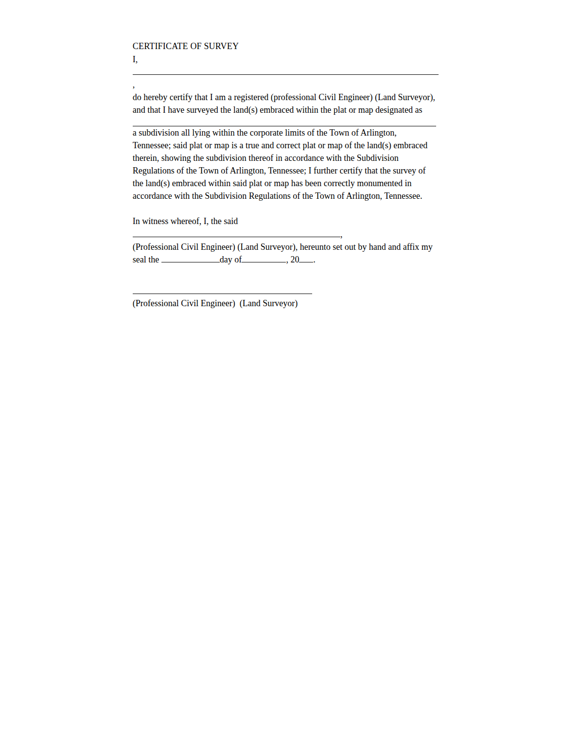CERTIFICATE OF SURVEY
I, ,
do hereby certify that I am a registered (professional Civil Engineer) (Land Surveyor), and that I have surveyed the land(s) embraced within the plat or map designated as
a subdivision all lying within the corporate limits of the Town of Arlington, Tennessee; said plat or map is a true and correct plat or map of the land(s) embraced therein, showing the subdivision thereof in accordance with the Subdivision Regulations of the Town of Arlington, Tennessee; I further certify that the survey of the land(s) embraced within said plat or map has been correctly monumented in accordance with the Subdivision Regulations of the Town of Arlington, Tennessee.
In witness whereof, I, the said ,
(Professional Civil Engineer) (Land Surveyor), hereunto set out by hand and affix my seal the day of , 20 .
(Professional Civil Engineer) (Land Surveyor)